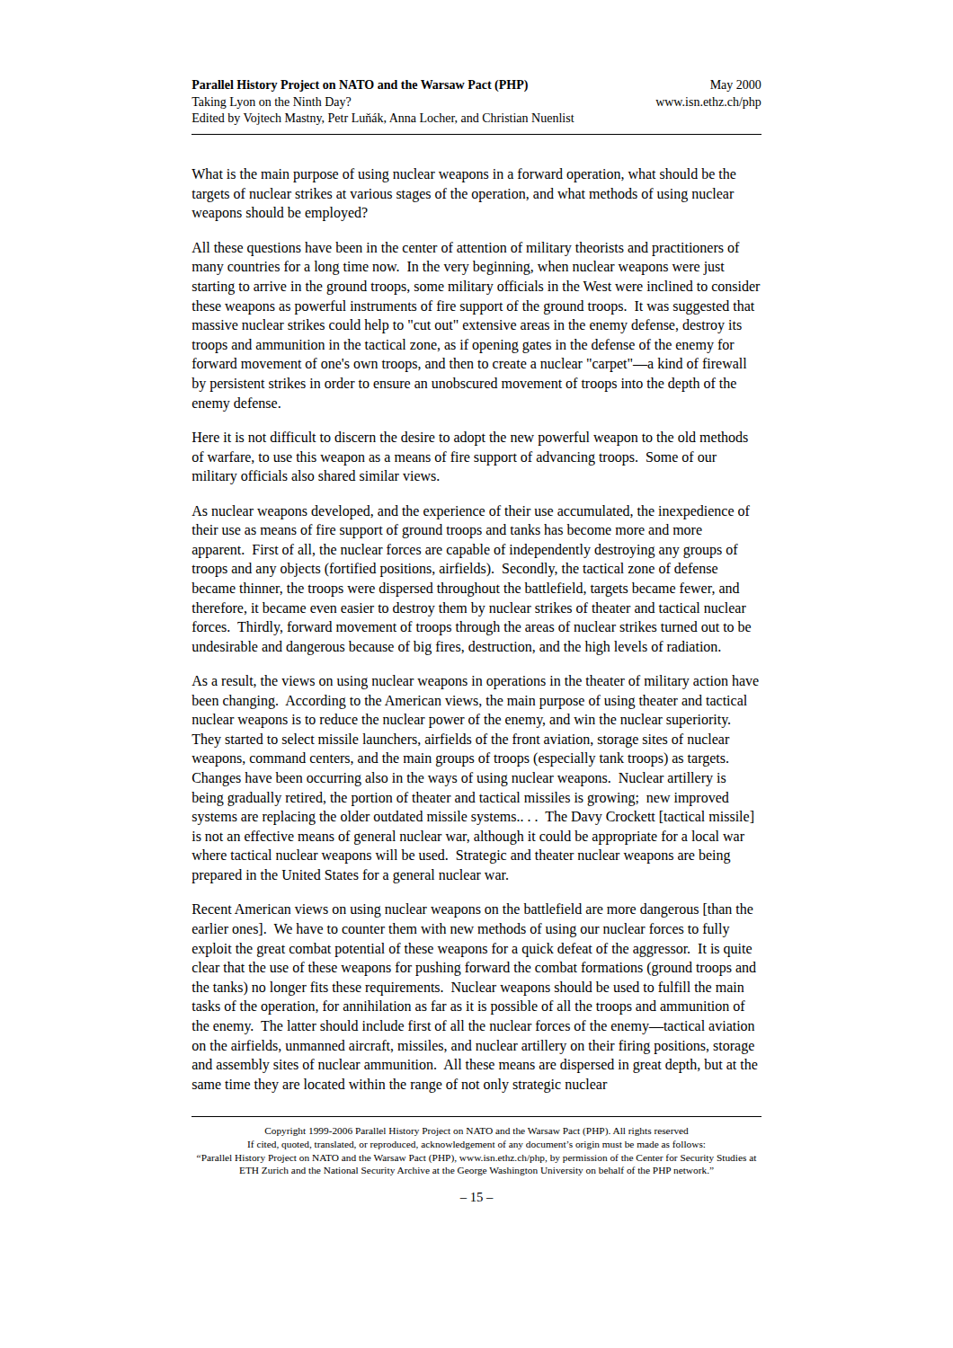Parallel History Project on NATO and the Warsaw Pact (PHP)
May 2000
Taking Lyon on the Ninth Day?
www.isn.ethz.ch/php
Edited by Vojtech Mastny, Petr Luňák, Anna Locher, and Christian Nuenlist
What is the main purpose of using nuclear weapons in a forward operation, what should be the targets of nuclear strikes at various stages of the operation, and what methods of using nuclear weapons should be employed?
All these questions have been in the center of attention of military theorists and practitioners of many countries for a long time now. In the very beginning, when nuclear weapons were just starting to arrive in the ground troops, some military officials in the West were inclined to consider these weapons as powerful instruments of fire support of the ground troops. It was suggested that massive nuclear strikes could help to "cut out" extensive areas in the enemy defense, destroy its troops and ammunition in the tactical zone, as if opening gates in the defense of the enemy for forward movement of one's own troops, and then to create a nuclear "carpet"—a kind of firewall by persistent strikes in order to ensure an unobscured movement of troops into the depth of the enemy defense.
Here it is not difficult to discern the desire to adopt the new powerful weapon to the old methods of warfare, to use this weapon as a means of fire support of advancing troops. Some of our military officials also shared similar views.
As nuclear weapons developed, and the experience of their use accumulated, the inexpedience of their use as means of fire support of ground troops and tanks has become more and more apparent. First of all, the nuclear forces are capable of independently destroying any groups of troops and any objects (fortified positions, airfields). Secondly, the tactical zone of defense became thinner, the troops were dispersed throughout the battlefield, targets became fewer, and therefore, it became even easier to destroy them by nuclear strikes of theater and tactical nuclear forces. Thirdly, forward movement of troops through the areas of nuclear strikes turned out to be undesirable and dangerous because of big fires, destruction, and the high levels of radiation.
As a result, the views on using nuclear weapons in operations in the theater of military action have been changing. According to the American views, the main purpose of using theater and tactical nuclear weapons is to reduce the nuclear power of the enemy, and win the nuclear superiority. They started to select missile launchers, airfields of the front aviation, storage sites of nuclear weapons, command centers, and the main groups of troops (especially tank troops) as targets. Changes have been occurring also in the ways of using nuclear weapons. Nuclear artillery is being gradually retired, the portion of theater and tactical missiles is growing; new improved systems are replacing the older outdated missile systems.. . . The Davy Crockett [tactical missile] is not an effective means of general nuclear war, although it could be appropriate for a local war where tactical nuclear weapons will be used. Strategic and theater nuclear weapons are being prepared in the United States for a general nuclear war.
Recent American views on using nuclear weapons on the battlefield are more dangerous [than the earlier ones]. We have to counter them with new methods of using our nuclear forces to fully exploit the great combat potential of these weapons for a quick defeat of the aggressor. It is quite clear that the use of these weapons for pushing forward the combat formations (ground troops and the tanks) no longer fits these requirements. Nuclear weapons should be used to fulfill the main tasks of the operation, for annihilation as far as it is possible of all the troops and ammunition of the enemy. The latter should include first of all the nuclear forces of the enemy—tactical aviation on the airfields, unmanned aircraft, missiles, and nuclear artillery on their firing positions, storage and assembly sites of nuclear ammunition. All these means are dispersed in great depth, but at the same time they are located within the range of not only strategic nuclear
Copyright 1999-2006 Parallel History Project on NATO and the Warsaw Pact (PHP). All rights reserved
If cited, quoted, translated, or reproduced, acknowledgement of any document’s origin must be made as follows:
“Parallel History Project on NATO and the Warsaw Pact (PHP), www.isn.ethz.ch/php, by permission of the Center for Security Studies at ETH Zurich and the National Security Archive at the George Washington University on behalf of the PHP network.”
– 15 –